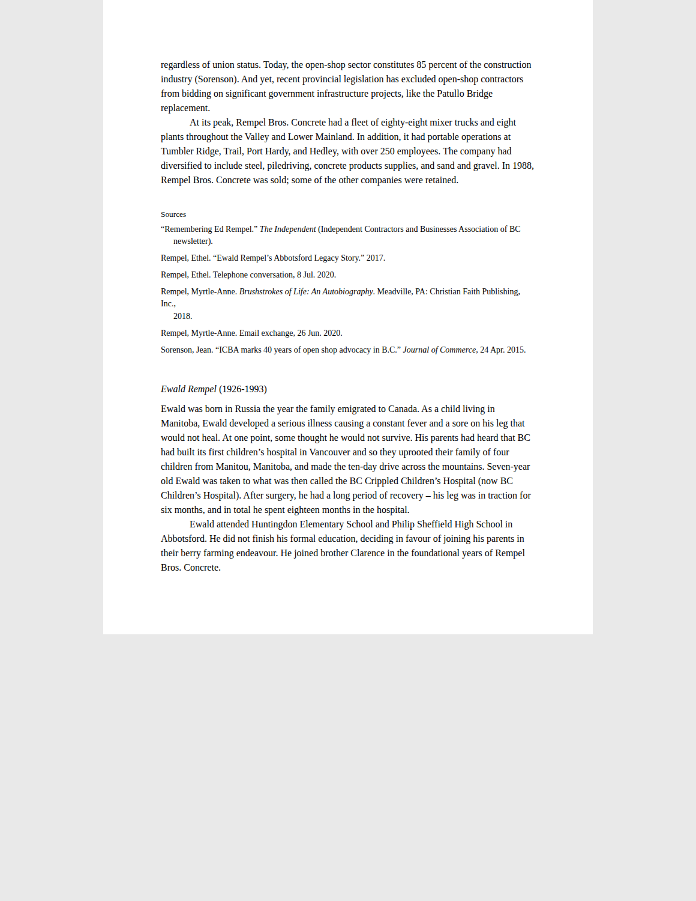regardless of union status. Today, the open-shop sector constitutes 85 percent of the construction industry (Sorenson). And yet, recent provincial legislation has excluded open-shop contractors from bidding on significant government infrastructure projects, like the Patullo Bridge replacement.
At its peak, Rempel Bros. Concrete had a fleet of eighty-eight mixer trucks and eight plants throughout the Valley and Lower Mainland. In addition, it had portable operations at Tumbler Ridge, Trail, Port Hardy, and Hedley, with over 250 employees. The company had diversified to include steel, piledriving, concrete products supplies, and sand and gravel. In 1988, Rempel Bros. Concrete was sold; some of the other companies were retained.
Sources
“Remembering Ed Rempel.” The Independent (Independent Contractors and Businesses Association of BCnewsletter).
Rempel, Ethel. “Ewald Rempel’s Abbotsford Legacy Story.” 2017.
Rempel, Ethel. Telephone conversation, 8 Jul. 2020.
Rempel, Myrtle-Anne. Brushstrokes of Life: An Autobiography. Meadville, PA: Christian Faith Publishing, Inc.,2018.
Rempel, Myrtle-Anne. Email exchange, 26 Jun. 2020.
Sorenson, Jean. “ICBA marks 40 years of open shop advocacy in B.C.” Journal of Commerce, 24 Apr. 2015.
Ewald Rempel (1926-1993)
Ewald was born in Russia the year the family emigrated to Canada. As a child living in Manitoba, Ewald developed a serious illness causing a constant fever and a sore on his leg that would not heal. At one point, some thought he would not survive. His parents had heard that BC had built its first children’s hospital in Vancouver and so they uprooted their family of four children from Manitou, Manitoba, and made the ten-day drive across the mountains. Seven-year old Ewald was taken to what was then called the BC Crippled Children’s Hospital (now BC Children’s Hospital). After surgery, he had a long period of recovery – his leg was in traction for six months, and in total he spent eighteen months in the hospital.
Ewald attended Huntingdon Elementary School and Philip Sheffield High School in Abbotsford. He did not finish his formal education, deciding in favour of joining his parents in their berry farming endeavour. He joined brother Clarence in the foundational years of Rempel Bros. Concrete.